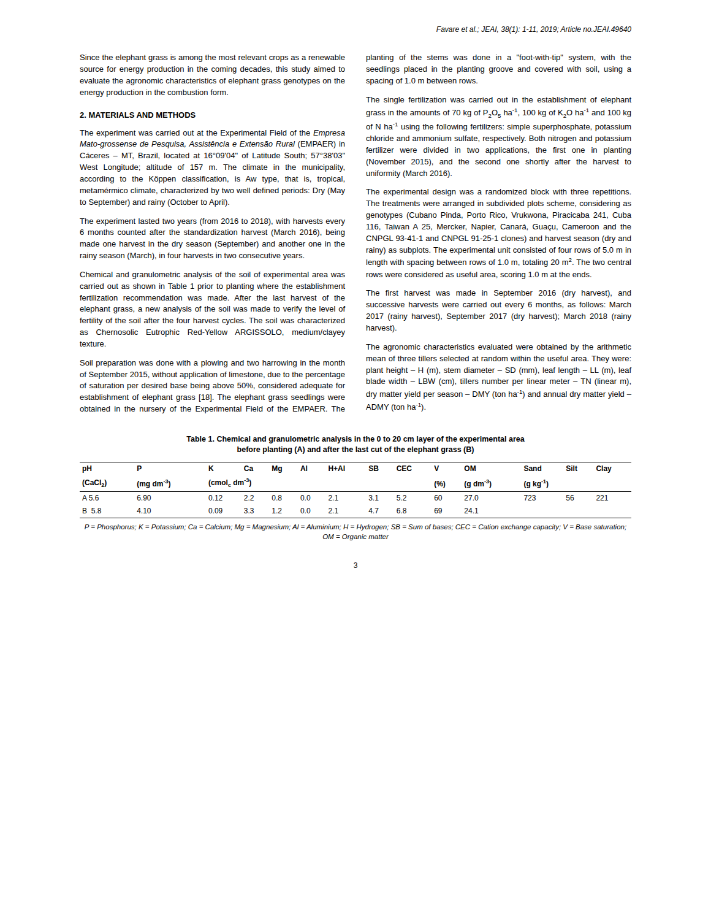Favare et al.; JEAI, 38(1): 1-11, 2019; Article no.JEAI.49640
Since the elephant grass is among the most relevant crops as a renewable source for energy production in the coming decades, this study aimed to evaluate the agronomic characteristics of elephant grass genotypes on the energy production in the combustion form.
2. MATERIALS AND METHODS
The experiment was carried out at the Experimental Field of the Empresa Mato-grossense de Pesquisa, Assistência e Extensão Rural (EMPAER) in Cáceres – MT, Brazil, located at 16°09'04" of Latitude South; 57°38'03" West Longitude; altitude of 157 m. The climate in the municipality, according to the Köppen classification, is Aw type, that is, tropical, metamérmico climate, characterized by two well defined periods: Dry (May to September) and rainy (October to April).
The experiment lasted two years (from 2016 to 2018), with harvests every 6 months counted after the standardization harvest (March 2016), being made one harvest in the dry season (September) and another one in the rainy season (March), in four harvests in two consecutive years.
Chemical and granulometric analysis of the soil of experimental area was carried out as shown in Table 1 prior to planting where the establishment fertilization recommendation was made. After the last harvest of the elephant grass, a new analysis of the soil was made to verify the level of fertility of the soil after the four harvest cycles. The soil was characterized as Chernosolic Eutrophic Red-Yellow ARGISSOLO, medium/clayey texture.
Soil preparation was done with a plowing and two harrowing in the month of September 2015, without application of limestone, due to the percentage of saturation per desired base being above 50%, considered adequate for establishment of elephant grass [18]. The elephant grass seedlings were obtained in the nursery of the Experimental Field of the EMPAER. The planting of the stems was done in a "foot-with-tip" system, with the seedlings placed in the planting groove and covered with soil, using a spacing of 1.0 m between rows.
The single fertilization was carried out in the establishment of elephant grass in the amounts of 70 kg of P2O5 ha-1, 100 kg of K2O ha-1 and 100 kg of N ha-1 using the following fertilizers: simple superphosphate, potassium chloride and ammonium sulfate, respectively. Both nitrogen and potassium fertilizer were divided in two applications, the first one in planting (November 2015), and the second one shortly after the harvest to uniformity (March 2016).
The experimental design was a randomized block with three repetitions. The treatments were arranged in subdivided plots scheme, considering as genotypes (Cubano Pinda, Porto Rico, Vrukwona, Piracicaba 241, Cuba 116, Taiwan A 25, Mercker, Napier, Canará, Guaçu, Cameroon and the CNPGL 93-41-1 and CNPGL 91-25-1 clones) and harvest season (dry and rainy) as subplots. The experimental unit consisted of four rows of 5.0 m in length with spacing between rows of 1.0 m, totaling 20 m2. The two central rows were considered as useful area, scoring 1.0 m at the ends.
The first harvest was made in September 2016 (dry harvest), and successive harvests were carried out every 6 months, as follows: March 2017 (rainy harvest), September 2017 (dry harvest); March 2018 (rainy harvest).
The agronomic characteristics evaluated were obtained by the arithmetic mean of three tillers selected at random within the useful area. They were: plant height – H (m), stem diameter – SD (mm), leaf length – LL (m), leaf blade width – LBW (cm), tillers number per linear meter – TN (linear m), dry matter yield per season – DMY (ton ha-1) and annual dry matter yield – ADMY (ton ha-1).
Table 1. Chemical and granulometric analysis in the 0 to 20 cm layer of the experimental area
before planting (A) and after the last cut of the elephant grass (B)
| pH | P | K | Ca | Mg | Al | H+Al | SB | CEC | V | OM | Sand | Silt | Clay |
| --- | --- | --- | --- | --- | --- | --- | --- | --- | --- | --- | --- | --- | --- |
| (CaCl 2 ) | (mg dm -3 ) | (cmol c dm -3 ) | | (%) | (g dm -3 ) | (g kg -1 ) |
| A 5.6 | 6.90 | 0.12 | 2.2 | 0.8 | 0.0 | 2.1 | 3.1 | 5.2 | 60 | 27.0 | 723 | 56 | 221 |
| B 5.8 | 4.10 | 0.09 | 3.3 | 1.2 | 0.0 | 2.1 | 4.7 | 6.8 | 69 | 24.1 | | | |
P = Phosphorus; K = Potassium; Ca = Calcium; Mg = Magnesium; Al = Aluminium; H = Hydrogen; SB = Sum of bases; CEC = Cation exchange capacity; V = Base saturation; OM = Organic matter
3